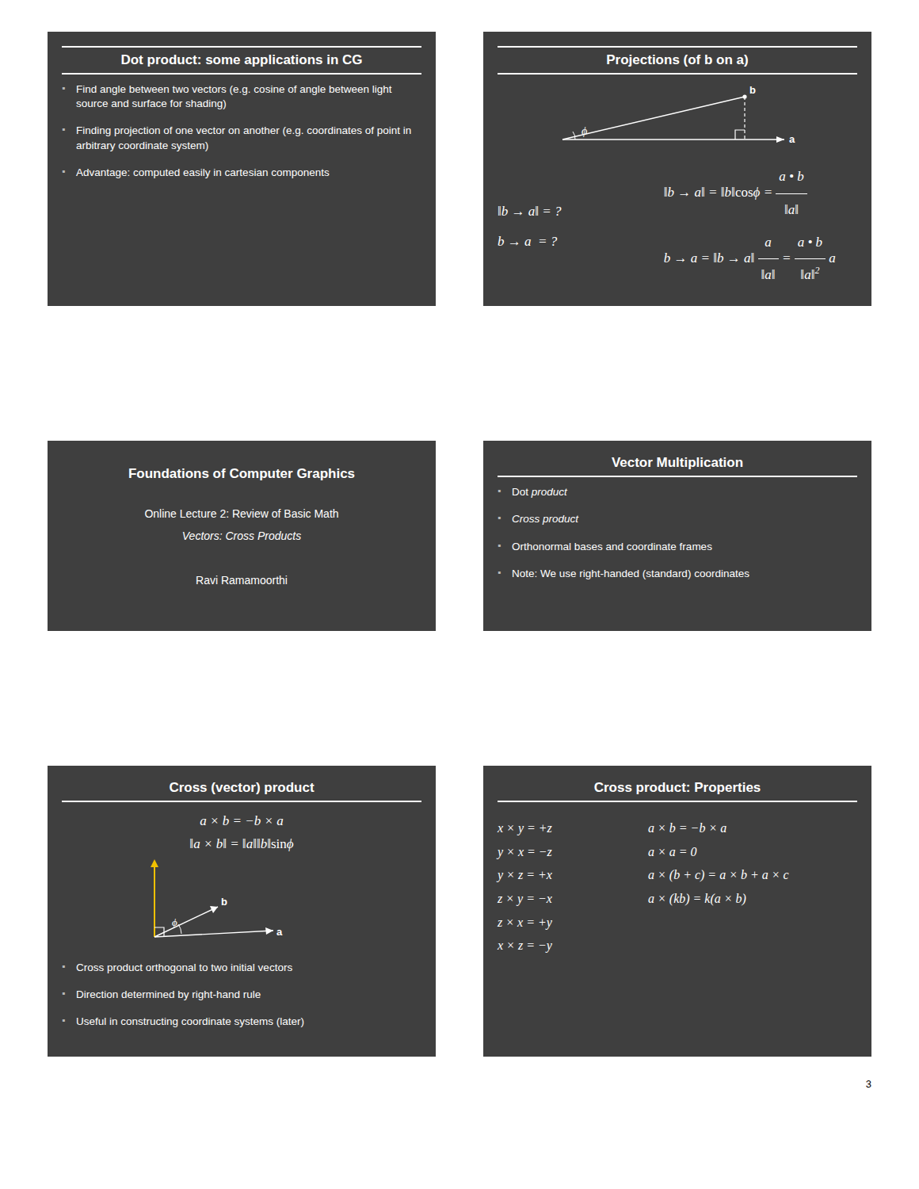Dot product: some applications in CG
Find angle between two vectors (e.g. cosine of angle between light source and surface for shading)
Finding projection of one vector on another (e.g. coordinates of point in arbitrary coordinate system)
Advantage: computed easily in cartesian components
Projections (of b on a)
b a ϕ
‖b → a‖ = ?
b → a = ?
‖b → a‖ = ‖b‖cos ϕ = a • b‖a‖
b → a = ‖b → a‖ a‖a‖ = a • b‖a‖2 a
Foundations of Computer Graphics
Online Lecture 2: Review of Basic Math
Vectors: Cross Products
Ravi Ramamoorthi
Vector Multiplication
Dot product
Cross product
Orthonormal bases and coordinate frames
Note: We use right-handed (standard) coordinates
Cross (vector) product
a × b = −b × a
‖a × b‖ = ‖a‖‖b‖sin ϕ
b a ϕ
Cross product orthogonal to two initial vectors
Direction determined by right-hand rule
Useful in constructing coordinate systems (later)
Cross product: Properties
x × y = +z
y × x = −z
y × z = +x
z × y = −x
z × x = +y
x × z = −y
a × b = −b × a
a × a = 0
a × (b + c) = a × b + a × c
a × (kb) = k(a × b)
3